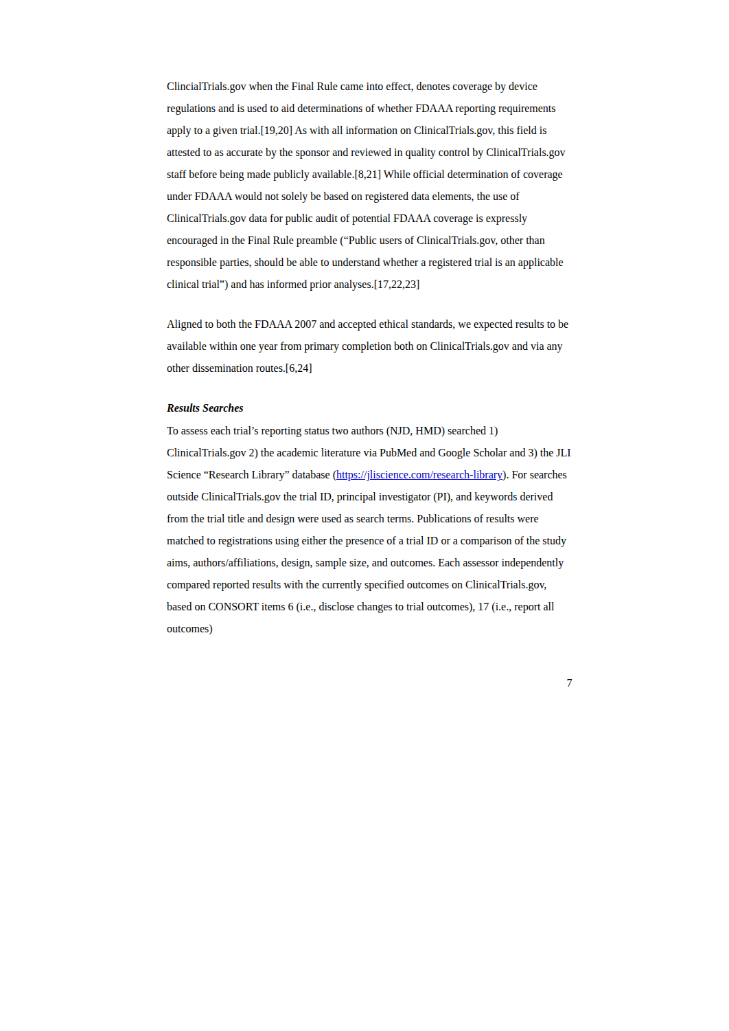ClincialTrials.gov when the Final Rule came into effect, denotes coverage by device regulations and is used to aid determinations of whether FDAAA reporting requirements apply to a given trial.[19,20] As with all information on ClinicalTrials.gov, this field is attested to as accurate by the sponsor and reviewed in quality control by ClinicalTrials.gov staff before being made publicly available.[8,21] While official determination of coverage under FDAAA would not solely be based on registered data elements, the use of ClinicalTrials.gov data for public audit of potential FDAAA coverage is expressly encouraged in the Final Rule preamble (“Public users of ClinicalTrials.gov, other than responsible parties, should be able to understand whether a registered trial is an applicable clinical trial”) and has informed prior analyses.[17,22,23]
Aligned to both the FDAAA 2007 and accepted ethical standards, we expected results to be available within one year from primary completion both on ClinicalTrials.gov and via any other dissemination routes.[6,24]
Results Searches
To assess each trial’s reporting status two authors (NJD, HMD) searched 1) ClinicalTrials.gov 2) the academic literature via PubMed and Google Scholar and 3) the JLI Science “Research Library” database (https://jliscience.com/research-library). For searches outside ClinicalTrials.gov the trial ID, principal investigator (PI), and keywords derived from the trial title and design were used as search terms. Publications of results were matched to registrations using either the presence of a trial ID or a comparison of the study aims, authors/affiliations, design, sample size, and outcomes. Each assessor independently compared reported results with the currently specified outcomes on ClinicalTrials.gov, based on CONSORT items 6 (i.e., disclose changes to trial outcomes), 17 (i.e., report all outcomes)
7